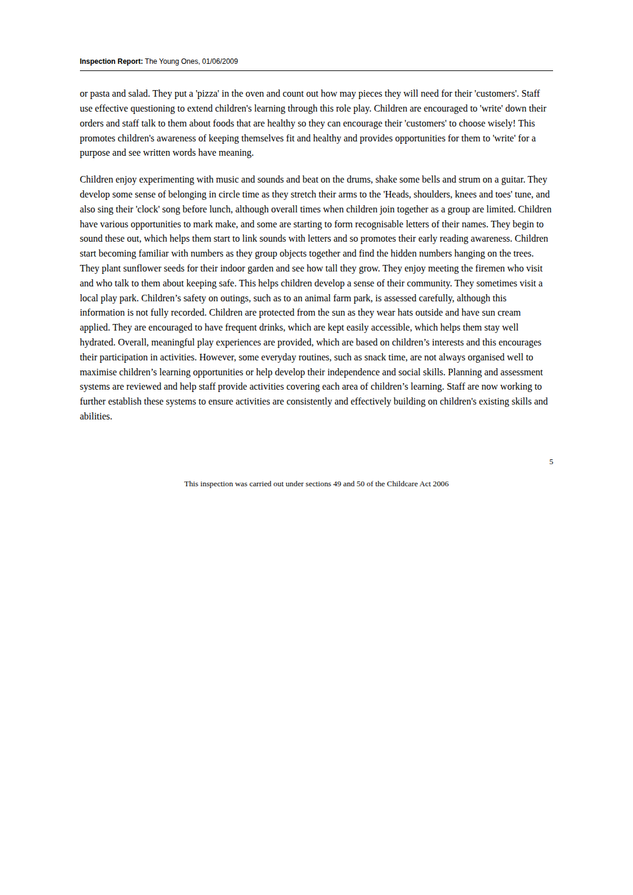Inspection Report: The Young Ones, 01/06/2009
or pasta and salad. They put a 'pizza' in the oven and count out how may pieces they will need for their 'customers'. Staff use effective questioning to extend children's learning through this role play. Children are encouraged to 'write' down their orders and staff talk to them about foods that are healthy so they can encourage their 'customers' to choose wisely! This promotes children's awareness of keeping themselves fit and healthy and provides opportunities for them to 'write' for a purpose and see written words have meaning.
Children enjoy experimenting with music and sounds and beat on the drums, shake some bells and strum on a guitar. They develop some sense of belonging in circle time as they stretch their arms to the 'Heads, shoulders, knees and toes' tune, and also sing their 'clock' song before lunch, although overall times when children join together as a group are limited. Children have various opportunities to mark make, and some are starting to form recognisable letters of their names. They begin to sound these out, which helps them start to link sounds with letters and so promotes their early reading awareness. Children start becoming familiar with numbers as they group objects together and find the hidden numbers hanging on the trees. They plant sunflower seeds for their indoor garden and see how tall they grow. They enjoy meeting the firemen who visit and who talk to them about keeping safe. This helps children develop a sense of their community. They sometimes visit a local play park. Children’s safety on outings, such as to an animal farm park, is assessed carefully, although this information is not fully recorded. Children are protected from the sun as they wear hats outside and have sun cream applied. They are encouraged to have frequent drinks, which are kept easily accessible, which helps them stay well hydrated. Overall, meaningful play experiences are provided, which are based on children’s interests and this encourages their participation in activities. However, some everyday routines, such as snack time, are not always organised well to maximise children’s learning opportunities or help develop their independence and social skills. Planning and assessment systems are reviewed and help staff provide activities covering each area of children’s learning. Staff are now working to further establish these systems to ensure activities are consistently and effectively building on children's existing skills and abilities.
5
This inspection was carried out under sections 49 and 50 of the Childcare Act 2006